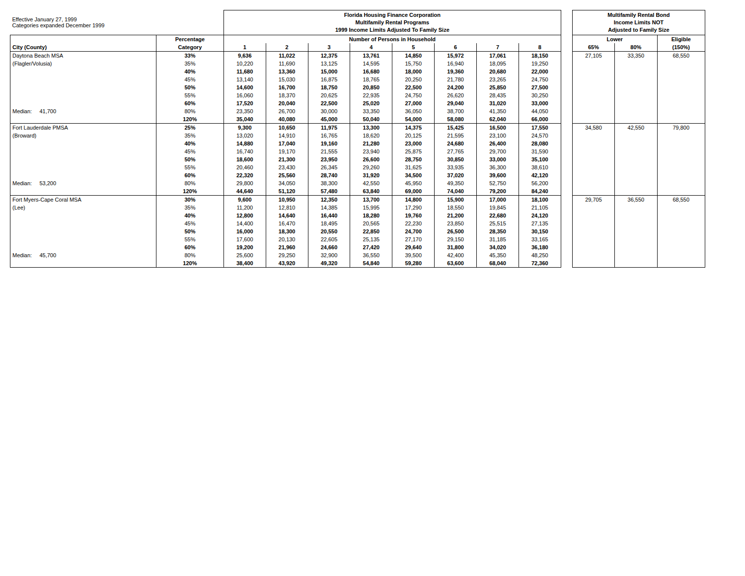| Effective January 27, 1999 Categories expanded December 1999 | Florida Housing Finance Corporation Multifamily Rental Programs 1999 Income Limits Adjusted To Family Size | | Multifamily Rental Bond Income Limits NOT Adjusted to Family Size |
| | Percentage | Number of Persons in Household | | Lower | Eligible |
| City (County) | Category | 1 | 2 | 3 | 4 | 5 | 6 | 7 | 8 | | 65% | 80% | (150%) |
| Daytona Beach MSA | 33% | 9,636 | 11,022 | 12,375 | 13,761 | 14,850 | 15,972 | 17,061 | 18,150 | | 27,105 | 33,350 | 68,550 |
| (Flagler/Volusia) | 35% | 10,220 | 11,690 | 13,125 | 14,595 | 15,750 | 16,940 | 18,095 | 19,250 | | | | |
| | 40% | 11,680 | 13,360 | 15,000 | 16,680 | 18,000 | 19,360 | 20,680 | 22,000 | | | | |
| | 45% | 13,140 | 15,030 | 16,875 | 18,765 | 20,250 | 21,780 | 23,265 | 24,750 | | | | |
| | 50% | 14,600 | 16,700 | 18,750 | 20,850 | 22,500 | 24,200 | 25,850 | 27,500 | | | | |
| | 55% | 16,060 | 18,370 | 20,625 | 22,935 | 24,750 | 26,620 | 28,435 | 30,250 | | | | |
| | 60% | 17,520 | 20,040 | 22,500 | 25,020 | 27,000 | 29,040 | 31,020 | 33,000 | | | | |
| Median: 41,700 | 80% | 23,350 | 26,700 | 30,000 | 33,350 | 36,050 | 38,700 | 41,350 | 44,050 | | | | |
| | 120% | 35,040 | 40,080 | 45,000 | 50,040 | 54,000 | 58,080 | 62,040 | 66,000 | | | | |
| Fort Lauderdale PMSA | 25% | 9,300 | 10,650 | 11,975 | 13,300 | 14,375 | 15,425 | 16,500 | 17,550 | | 34,580 | 42,550 | 79,800 |
| (Broward) | 35% | 13,020 | 14,910 | 16,765 | 18,620 | 20,125 | 21,595 | 23,100 | 24,570 | | | | |
| | 40% | 14,880 | 17,040 | 19,160 | 21,280 | 23,000 | 24,680 | 26,400 | 28,080 | | | | |
| | 45% | 16,740 | 19,170 | 21,555 | 23,940 | 25,875 | 27,765 | 29,700 | 31,590 | | | | |
| | 50% | 18,600 | 21,300 | 23,950 | 26,600 | 28,750 | 30,850 | 33,000 | 35,100 | | | | |
| | 55% | 20,460 | 23,430 | 26,345 | 29,260 | 31,625 | 33,935 | 36,300 | 38,610 | | | | |
| | 60% | 22,320 | 25,560 | 28,740 | 31,920 | 34,500 | 37,020 | 39,600 | 42,120 | | | | |
| Median: 53,200 | 80% | 29,800 | 34,050 | 38,300 | 42,550 | 45,950 | 49,350 | 52,750 | 56,200 | | | | |
| | 120% | 44,640 | 51,120 | 57,480 | 63,840 | 69,000 | 74,040 | 79,200 | 84,240 | | | | |
| Fort Myers-Cape Coral MSA | 30% | 9,600 | 10,950 | 12,350 | 13,700 | 14,800 | 15,900 | 17,000 | 18,100 | | 29,705 | 36,550 | 68,550 |
| (Lee) | 35% | 11,200 | 12,810 | 14,385 | 15,995 | 17,290 | 18,550 | 19,845 | 21,105 | | | | |
| | 40% | 12,800 | 14,640 | 16,440 | 18,280 | 19,760 | 21,200 | 22,680 | 24,120 | | | | |
| | 45% | 14,400 | 16,470 | 18,495 | 20,565 | 22,230 | 23,850 | 25,515 | 27,135 | | | | |
| | 50% | 16,000 | 18,300 | 20,550 | 22,850 | 24,700 | 26,500 | 28,350 | 30,150 | | | | |
| | 55% | 17,600 | 20,130 | 22,605 | 25,135 | 27,170 | 29,150 | 31,185 | 33,165 | | | | |
| | 60% | 19,200 | 21,960 | 24,660 | 27,420 | 29,640 | 31,800 | 34,020 | 36,180 | | | | |
| Median: 45,700 | 80% | 25,600 | 29,250 | 32,900 | 36,550 | 39,500 | 42,400 | 45,350 | 48,250 | | | | |
| | 120% | 38,400 | 43,920 | 49,320 | 54,840 | 59,280 | 63,600 | 68,040 | 72,360 | | | | |